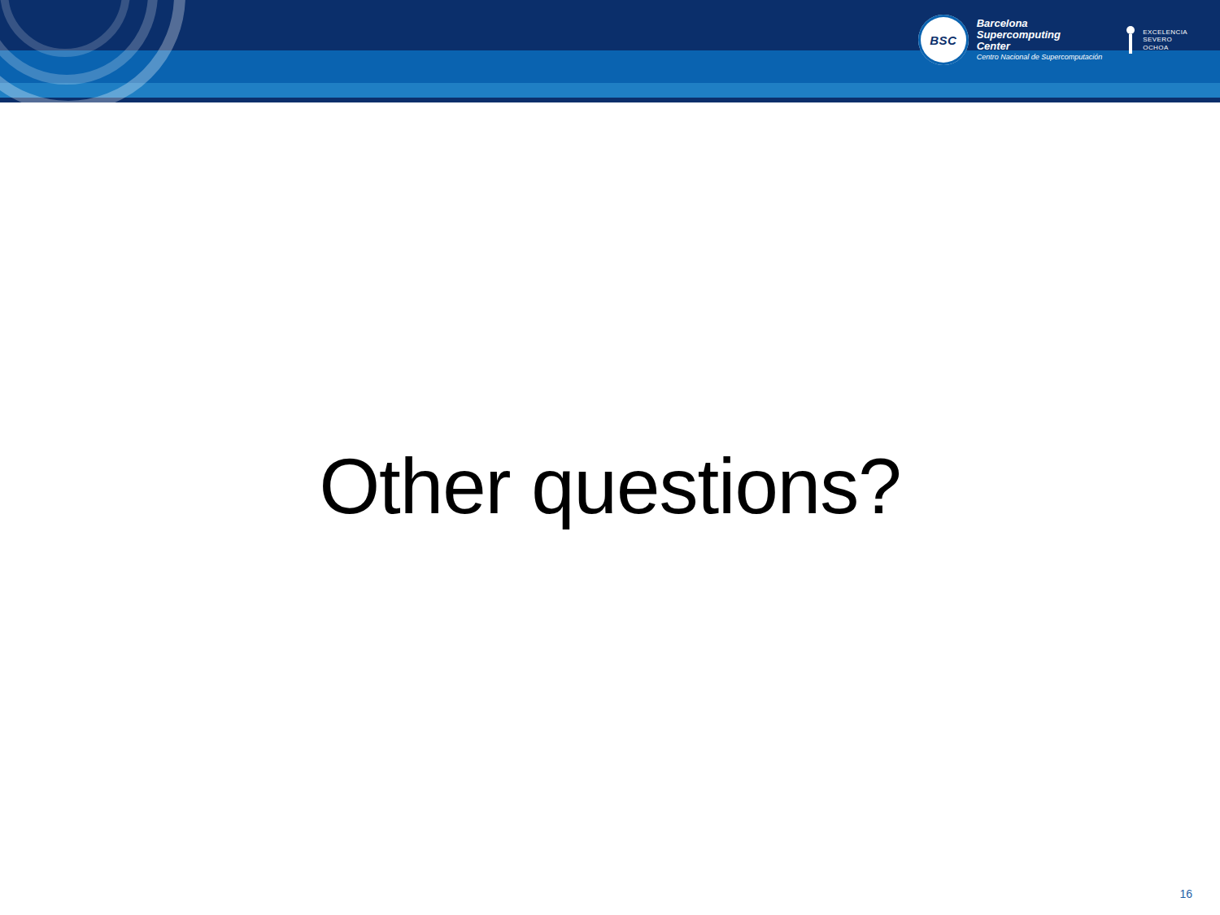BSC
Barcelona
Supercomputing
Center Centro Nacional de Supercomputación
EXCELENCIA
SEVERO
OCHOA
Other questions?
16